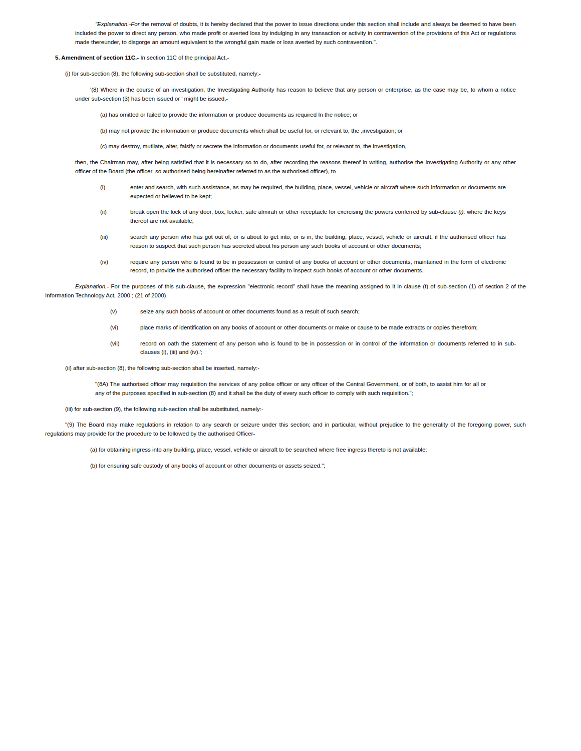"Explanation.-For the removal of doubts, it is hereby declared that the power to issue directions under this section shall include and always be deemed to have been included the power to direct any person, who made profit or averted loss by indulging in any transaction or activity in contravention of the provisions of this Act or regulations made thereunder, to disgorge an amount equivalent to the wrongful gain made or loss averted by such contravention.".
5. Amendment of section 11C.- In section 11C of the principal Act,-
(i) for sub-section (8), the following sub-section shall be substituted, namely:-
'(8) Where in the course of an investigation, the Investigating Authority has reason to believe that any person or enterprise, as the case may be, to whom a notice under sub-section (3) has been issued or ' might be issued,-
(a) has omitted or failed to provide the information or produce documents as required In the notice; or
(b) may not provide the information or produce documents which shall be useful for, or relevant to, the ,investigation; or
(c) may destroy, mutilate, alter, falsify or secrete the information or documents useful for, or relevant to, the investigation,
then, the Chairman may, after being satisfied that it is necessary so to do, after recording the reasons thereof in writing, authorise the Investigating Authority or any other officer of the Board (the officer. so authorised being hereinafter referred to as the authorised officer), to-
(i) enter and search, with such assistance, as may be required, the building, place, vessel, vehicle or aircraft where such information or documents are expected or believed to be kept;
(ii) break open the lock of any door, box, locker, safe almirah or other receptacle for exercising the powers conferred by sub-clause (i), where the keys thereof are not available;
(iii) search any person who has got out of, or is about to get into, or is in, the building, place, vessel, vehicle or aircraft, if the authorised officer has reason to suspect that such person has secreted about his person any such books of account or other documents;
(iv) require any person who is found to be in possession or control of any books of account or other documents, maintained in the form of electronic record, to provide the authorised officer the necessary facility to inspect such books of account or other documents.
Explanation.- For the purposes of this sub-clause, the expression "electronic record" shall have the meaning assigned to it in clause (t) of sub-section (1) of section 2 of the Information Technology Act, 2000 ; (21 of 2000)
(v) seize any such books of account or other documents found as a result of such search;
(vi) place marks of identification on any books of account or other documents or make or cause to be made extracts or copies therefrom;
(vii) record on oath the statement of any person who is found to be in possession or in control of the information or documents referred to in sub-clauses (i), (iii) and (iv).';
(ii) after sub-section (8), the following sub-section shall be inserted, namely:-
"(8A) The authorised officer may requisition the services of any police officer or any officer of the Central Government, or of both, to assist him for all or any of the purposes specified in sub-section (8) and it shall be the duty of every such officer to comply with such requisition.";
(iii) for sub-section (9), the following sub-section shall be substituted, namely:-
"(9) The Board may make regulations in relation to any search or seizure under this section; and in particular, without prejudice to the generality of the foregoing power, such regulations may provide for the procedure to be followed by the authorised Officer-
(a) for obtaining ingress into any building, place, vessel, vehicle or aircraft to be searched where free ingress thereto is not available;
(b) for ensuring safe custody of any books of account or other documents or assets seized.";